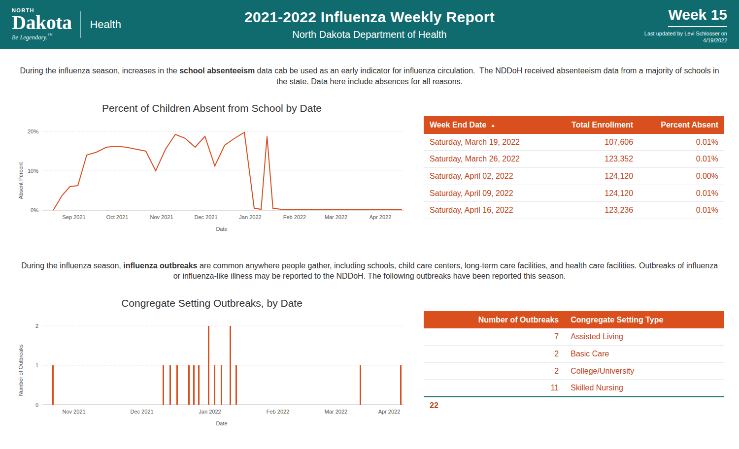North
Dakota
Be Legendary.™
Health
2021-2022 Influenza Weekly Report
North Dakota Department of Health
Week 15
Last updated by Levi Schlosser on
4/19/2022
During the influenza season, increases in the school absenteeism data cab be used as an early indicator for influenza circulation. The NDDoH received absenteeism data from a majority of schools in the state. Data here include absences for all reasons.
Percent of Children Absent from School by Date
20% 10% 0% Absent Percent Sep 2021 Oct 2021 Nov 2021 Dec 2021 Jan 2022 Feb 2022 Mar 2022 Apr 2022 Date
| Week End Date ▲ | Total Enrollment | Percent Absent |
| --- | --- | --- |
| Saturday, March 19, 2022 | 107,606 | 0.01% |
| Saturday, March 26, 2022 | 123,352 | 0.01% |
| Saturday, April 02, 2022 | 124,120 | 0.00% |
| Saturday, April 09, 2022 | 124,120 | 0.01% |
| Saturday, April 16, 2022 | 123,236 | 0.01% |
During the influenza season, influenza outbreaks are common anywhere people gather, including schools, child care centers, long-term care facilities, and health care facilities. Outbreaks of influenza or influenza-like illness may be reported to the NDDoH. The following outbreaks have been reported this season.
Congregate Setting Outbreaks, by Date
2 1 0 Number of Outbreaks Nov 2021 Dec 2021 Jan 2022 Feb 2022 Mar 2022 Apr 2022 Date
| Number of Outbreaks | Congregate Setting Type |
| --- | --- |
| 7 | Assisted Living |
| 2 | Basic Care |
| 2 | College/University |
| 11 | Skilled Nursing |
| 22 | |